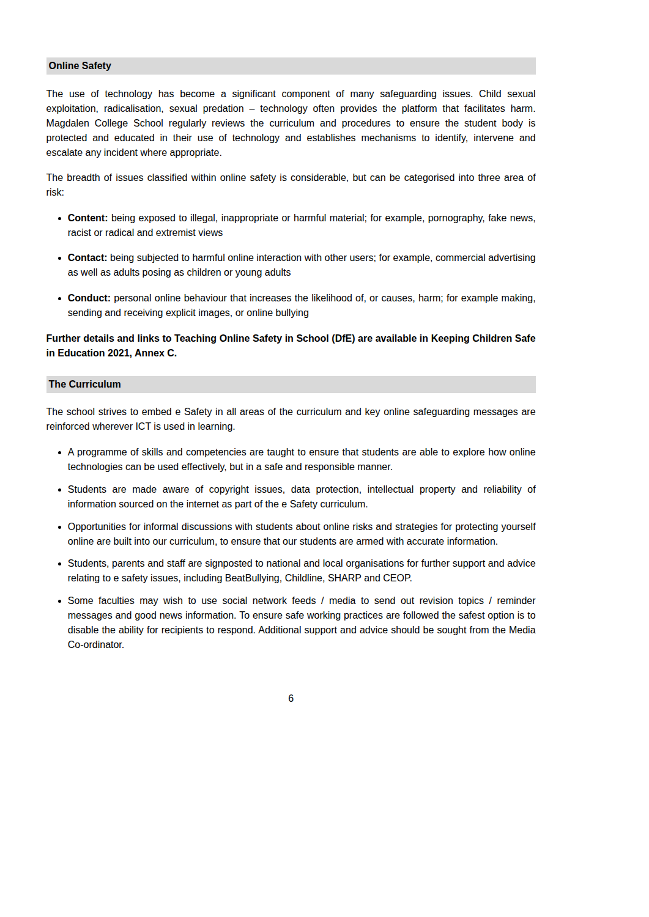Online Safety
The use of technology has become a significant component of many safeguarding issues. Child sexual exploitation, radicalisation, sexual predation – technology often provides the platform that facilitates harm. Magdalen College School regularly reviews the curriculum and procedures to ensure the student body is protected and educated in their use of technology and establishes mechanisms to identify, intervene and escalate any incident where appropriate.
The breadth of issues classified within online safety is considerable, but can be categorised into three area of risk:
Content: being exposed to illegal, inappropriate or harmful material; for example, pornography, fake news, racist or radical and extremist views
Contact: being subjected to harmful online interaction with other users; for example, commercial advertising as well as adults posing as children or young adults
Conduct: personal online behaviour that increases the likelihood of, or causes, harm; for example making, sending and receiving explicit images, or online bullying
Further details and links to Teaching Online Safety in School (DfE) are available in Keeping Children Safe in Education 2021, Annex C.
The Curriculum
The school strives to embed e Safety in all areas of the curriculum and key online safeguarding messages are reinforced wherever ICT is used in learning.
A programme of skills and competencies are taught to ensure that students are able to explore how online technologies can be used effectively, but in a safe and responsible manner.
Students are made aware of copyright issues, data protection, intellectual property and reliability of information sourced on the internet as part of the e Safety curriculum.
Opportunities for informal discussions with students about online risks and strategies for protecting yourself online are built into our curriculum, to ensure that our students are armed with accurate information.
Students, parents and staff are signposted to national and local organisations for further support and advice relating to e safety issues, including BeatBullying, Childline, SHARP and CEOP.
Some faculties may wish to use social network feeds / media to send out revision topics / reminder messages and good news information. To ensure safe working practices are followed the safest option is to disable the ability for recipients to respond. Additional support and advice should be sought from the Media Co-ordinator.
6